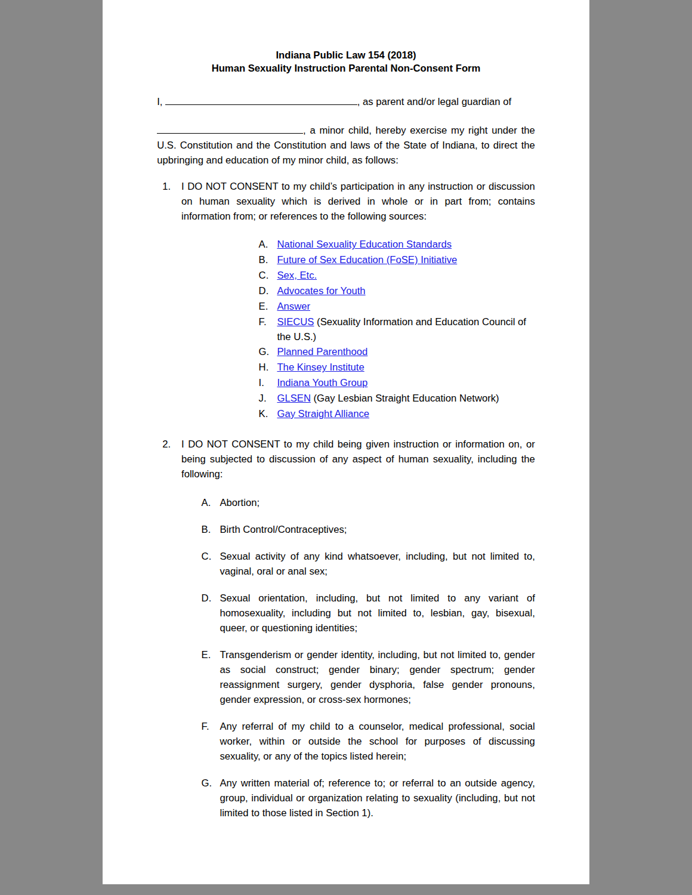Indiana Public Law 154 (2018) Human Sexuality Instruction Parental Non-Consent Form
I, , as parent and/or legal guardian of
, a minor child, hereby exercise my right under the U.S. Constitution and the Constitution and laws of the State of Indiana, to direct the upbringing and education of my minor child, as follows:
I DO NOT CONSENT to my child’s participation in any instruction or discussion on human sexuality which is derived in whole or in part from; contains information from; or references to the following sources:
National Sexuality Education Standards
Future of Sex Education (FoSE) Initiative
Sex, Etc.
Advocates for Youth
Answer
SIECUS (Sexuality Information and Education Council of the U.S.)
Planned Parenthood
The Kinsey Institute
Indiana Youth Group
GLSEN (Gay Lesbian Straight Education Network)
Gay Straight Alliance
I DO NOT CONSENT to my child being given instruction or information on, or being subjected to discussion of any aspect of human sexuality, including the following:
Abortion;
Birth Control/Contraceptives;
Sexual activity of any kind whatsoever, including, but not limited to, vaginal, oral or anal sex;
Sexual orientation, including, but not limited to any variant of homosexuality, including but not limited to, lesbian, gay, bisexual, queer, or questioning identities;
Transgenderism or gender identity, including, but not limited to, gender as social construct; gender binary; gender spectrum; gender reassignment surgery, gender dysphoria, false gender pronouns, gender expression, or cross-sex hormones;
Any referral of my child to a counselor, medical professional, social worker, within or outside the school for purposes of discussing sexuality, or any of the topics listed herein;
Any written material of; reference to; or referral to an outside agency, group, individual or organization relating to sexuality (including, but not limited to those listed in Section 1).